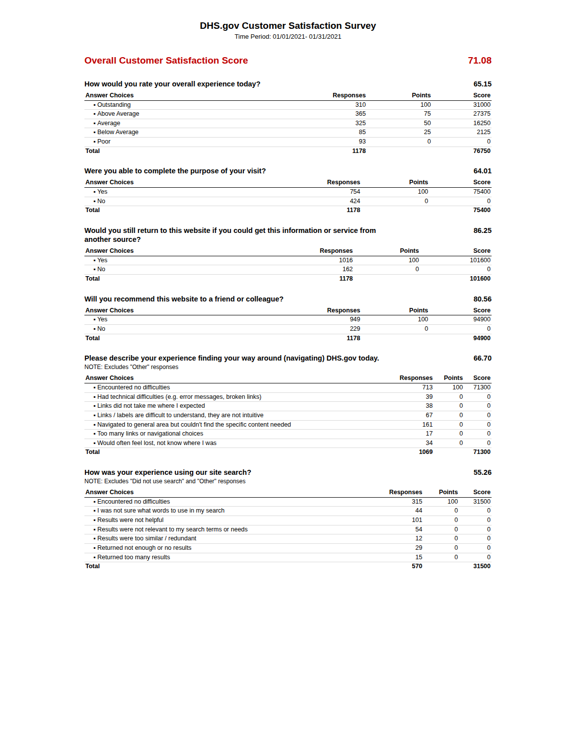DHS.gov Customer Satisfaction Survey
Time Period: 01/01/2021- 01/31/2021
Overall Customer Satisfaction Score 71.08
How would you rate your overall experience today? 65.15
| Answer Choices | Responses | Points | Score |
| --- | --- | --- | --- |
| Outstanding | 310 | 100 | 31000 |
| Above Average | 365 | 75 | 27375 |
| Average | 325 | 50 | 16250 |
| Below Average | 85 | 25 | 2125 |
| Poor | 93 | 0 | 0 |
| Total | 1178 | | 76750 |
Were you able to complete the purpose of your visit? 64.01
| Answer Choices | Responses | Points | Score |
| --- | --- | --- | --- |
| Yes | 754 | 100 | 75400 |
| No | 424 | 0 | 0 |
| Total | 1178 | | 75400 |
Would you still return to this website if you could get this information or service from another source? 86.25
| Answer Choices | Responses | Points | Score |
| --- | --- | --- | --- |
| Yes | 1016 | 100 | 101600 |
| No | 162 | 0 | 0 |
| Total | 1178 | | 101600 |
Will you recommend this website to a friend or colleague? 80.56
| Answer Choices | Responses | Points | Score |
| --- | --- | --- | --- |
| Yes | 949 | 100 | 94900 |
| No | 229 | 0 | 0 |
| Total | 1178 | | 94900 |
Please describe your experience finding your way around (navigating) DHS.gov today. 66.70
NOTE: Excludes "Other" responses
| Answer Choices | Responses | Points | Score |
| --- | --- | --- | --- |
| Encountered no difficulties | 713 | 100 | 71300 |
| Had technical difficulties (e.g. error messages, broken links) | 39 | 0 | 0 |
| Links did not take me where I expected | 38 | 0 | 0 |
| Links / labels are difficult to understand, they are not intuitive | 67 | 0 | 0 |
| Navigated to general area but couldn't find the specific content needed | 161 | 0 | 0 |
| Too many links or navigational choices | 17 | 0 | 0 |
| Would often feel lost, not know where I was | 34 | 0 | 0 |
| Total | 1069 | | 71300 |
How was your experience using our site search? 55.26
NOTE: Excludes "Did not use search" and "Other" responses
| Answer Choices | Responses | Points | Score |
| --- | --- | --- | --- |
| Encountered no difficulties | 315 | 100 | 31500 |
| I was not sure what words to use in my search | 44 | 0 | 0 |
| Results were not helpful | 101 | 0 | 0 |
| Results were not relevant to my search terms or needs | 54 | 0 | 0 |
| Results were too similar / redundant | 12 | 0 | 0 |
| Returned not enough or no results | 29 | 0 | 0 |
| Returned too many results | 15 | 0 | 0 |
| Total | 570 | | 31500 |